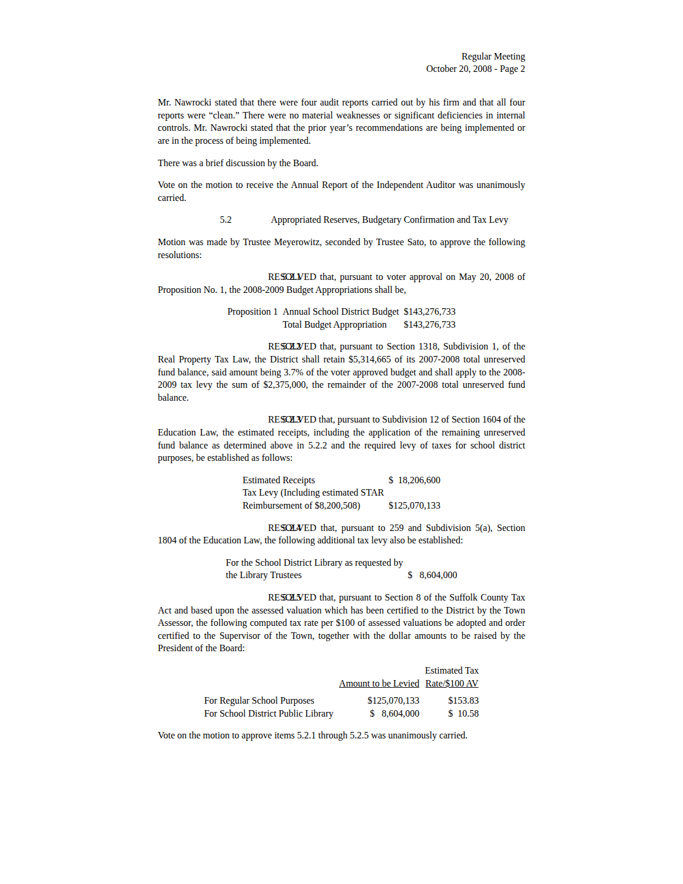Regular Meeting
October 20, 2008 - Page 2
Mr. Nawrocki stated that there were four audit reports carried out by his firm and that all four reports were “clean.” There were no material weaknesses or significant deficiencies in internal controls. Mr. Nawrocki stated that the prior year’s recommendations are being implemented or are in the process of being implemented.
There was a brief discussion by the Board.
Vote on the motion to receive the Annual Report of the Independent Auditor was unanimously carried.
5.2 Appropriated Reserves, Budgetary Confirmation and Tax Levy
Motion was made by Trustee Meyerowitz, seconded by Trustee Sato, to approve the following resolutions:
5.2.1 RESOLVED that, pursuant to voter approval on May 20, 2008 of Proposition No. 1, the 2008-2009 Budget Appropriations shall be,
| Proposition 1 | Annual School District Budget | $143,276,733 |
| | Total Budget Appropriation | $143,276,733 |
5.2.2 RESOLVED that, pursuant to Section 1318, Subdivision 1, of the Real Property Tax Law, the District shall retain $5,314,665 of its 2007-2008 total unreserved fund balance, said amount being 3.7% of the voter approved budget and shall apply to the 2008-2009 tax levy the sum of $2,375,000, the remainder of the 2007-2008 total unreserved fund balance.
5.2.3 RESOLVED that, pursuant to Subdivision 12 of Section 1604 of the Education Law, the estimated receipts, including the application of the remaining unreserved fund balance as determined above in 5.2.2 and the required levy of taxes for school district purposes, be established as follows:
| Estimated Receipts | $ 18,206,600 |
| Tax Levy (Including estimated STAR | |
| Reimbursement of $8,200,508) | $125,070,133 |
5.2.4 RESOLVED that, pursuant to 259 and Subdivision 5(a), Section 1804 of the Education Law, the following additional tax levy also be established:
| For the School District Library as requested by | |
| the Library Trustees | $ 8,604,000 |
5.2.5 RESOLVED that, pursuant to Section 8 of the Suffolk County Tax Act and based upon the assessed valuation which has been certified to the District by the Town Assessor, the following computed tax rate per $100 of assessed valuations be adopted and order certified to the Supervisor of the Town, together with the dollar amounts to be raised by the President of the Board:
| | | Estimated Tax |
| | Amount to be Levied | Rate/$100 AV |
| For Regular School Purposes | $125,070,133 | $153.83 |
| For School District Public Library | $ 8,604,000 | $ 10.58 |
Vote on the motion to approve items 5.2.1 through 5.2.5 was unanimously carried.